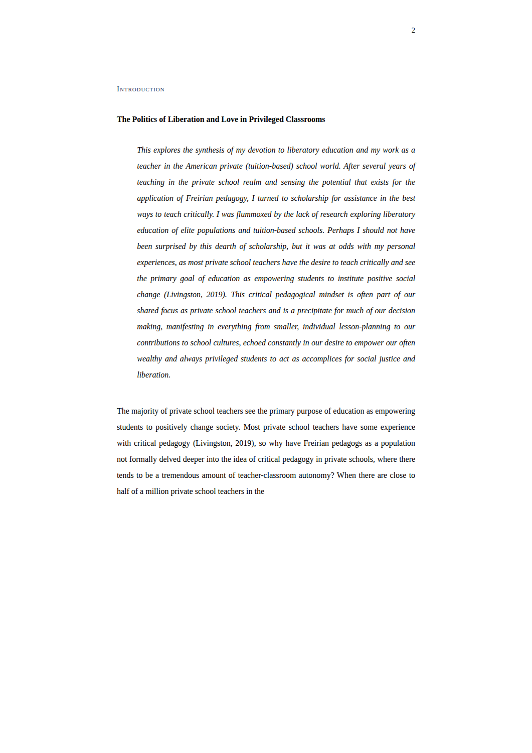2
Introduction
The Politics of Liberation and Love in Privileged Classrooms
This explores the synthesis of my devotion to liberatory education and my work as a teacher in the American private (tuition-based) school world. After several years of teaching in the private school realm and sensing the potential that exists for the application of Freirian pedagogy, I turned to scholarship for assistance in the best ways to teach critically. I was flummoxed by the lack of research exploring liberatory education of elite populations and tuition-based schools. Perhaps I should not have been surprised by this dearth of scholarship, but it was at odds with my personal experiences, as most private school teachers have the desire to teach critically and see the primary goal of education as empowering students to institute positive social change (Livingston, 2019). This critical pedagogical mindset is often part of our shared focus as private school teachers and is a precipitate for much of our decision making, manifesting in everything from smaller, individual lesson-planning to our contributions to school cultures, echoed constantly in our desire to empower our often wealthy and always privileged students to act as accomplices for social justice and liberation.
The majority of private school teachers see the primary purpose of education as empowering students to positively change society. Most private school teachers have some experience with critical pedagogy (Livingston, 2019), so why have Freirian pedagogs as a population not formally delved deeper into the idea of critical pedagogy in private schools, where there tends to be a tremendous amount of teacher-classroom autonomy? When there are close to half of a million private school teachers in the